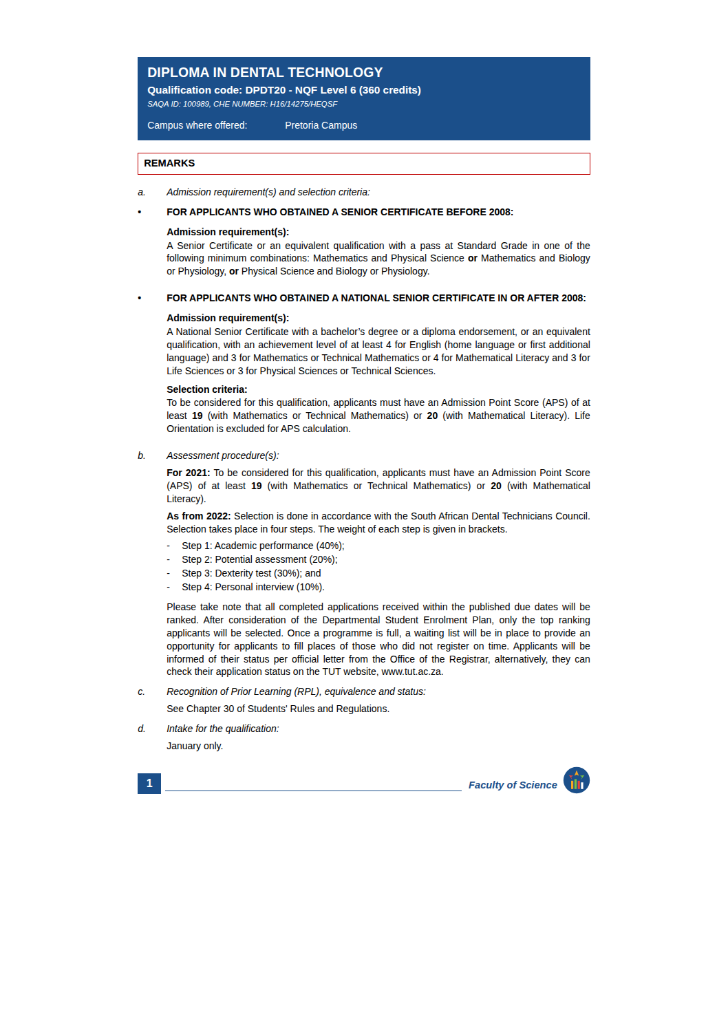DIPLOMA IN DENTAL TECHNOLOGY
Qualification code: DPDT20 - NQF Level 6 (360 credits)
SAQA ID: 100989, CHE NUMBER: H16/14275/HEQSF
Campus where offered: Pretoria Campus
REMARKS
a.
Admission requirement(s) and selection criteria:
•
FOR APPLICANTS WHO OBTAINED A SENIOR CERTIFICATE BEFORE 2008:
Admission requirement(s):
A Senior Certificate or an equivalent qualification with a pass at Standard Grade in one of the following minimum combinations: Mathematics and Physical Science or Mathematics and Biology or Physiology, or Physical Science and Biology or Physiology.
•
FOR APPLICANTS WHO OBTAINED A NATIONAL SENIOR CERTIFICATE IN OR AFTER 2008:
Admission requirement(s):
A National Senior Certificate with a bachelor’s degree or a diploma endorsement, or an equivalent qualification, with an achievement level of at least 4 for English (home language or first additional language) and 3 for Mathematics or Technical Mathematics or 4 for Mathematical Literacy and 3 for Life Sciences or 3 for Physical Sciences or Technical Sciences.
Selection criteria:
To be considered for this qualification, applicants must have an Admission Point Score (APS) of at least 19 (with Mathematics or Technical Mathematics) or 20 (with Mathematical Literacy). Life Orientation is excluded for APS calculation.
b.
Assessment procedure(s):
For 2021: To be considered for this qualification, applicants must have an Admission Point Score (APS) of at least 19 (with Mathematics or Technical Mathematics) or 20 (with Mathematical Literacy).
As from 2022: Selection is done in accordance with the South African Dental Technicians Council. Selection takes place in four steps. The weight of each step is given in brackets.
-Step 1: Academic performance (40%);
-Step 2: Potential assessment (20%);
-Step 3: Dexterity test (30%); and
-Step 4: Personal interview (10%).
Please take note that all completed applications received within the published due dates will be ranked. After consideration of the Departmental Student Enrolment Plan, only the top ranking applicants will be selected. Once a programme is full, a waiting list will be in place to provide an opportunity for applicants to fill places of those who did not register on time. Applicants will be informed of their status per official letter from the Office of the Registrar, alternatively, they can check their application status on the TUT website, www.tut.ac.za.
c.
Recognition of Prior Learning (RPL), equivalence and status:
See Chapter 30 of Students' Rules and Regulations.
d.
Intake for the qualification:
January only.
1
Faculty of Science